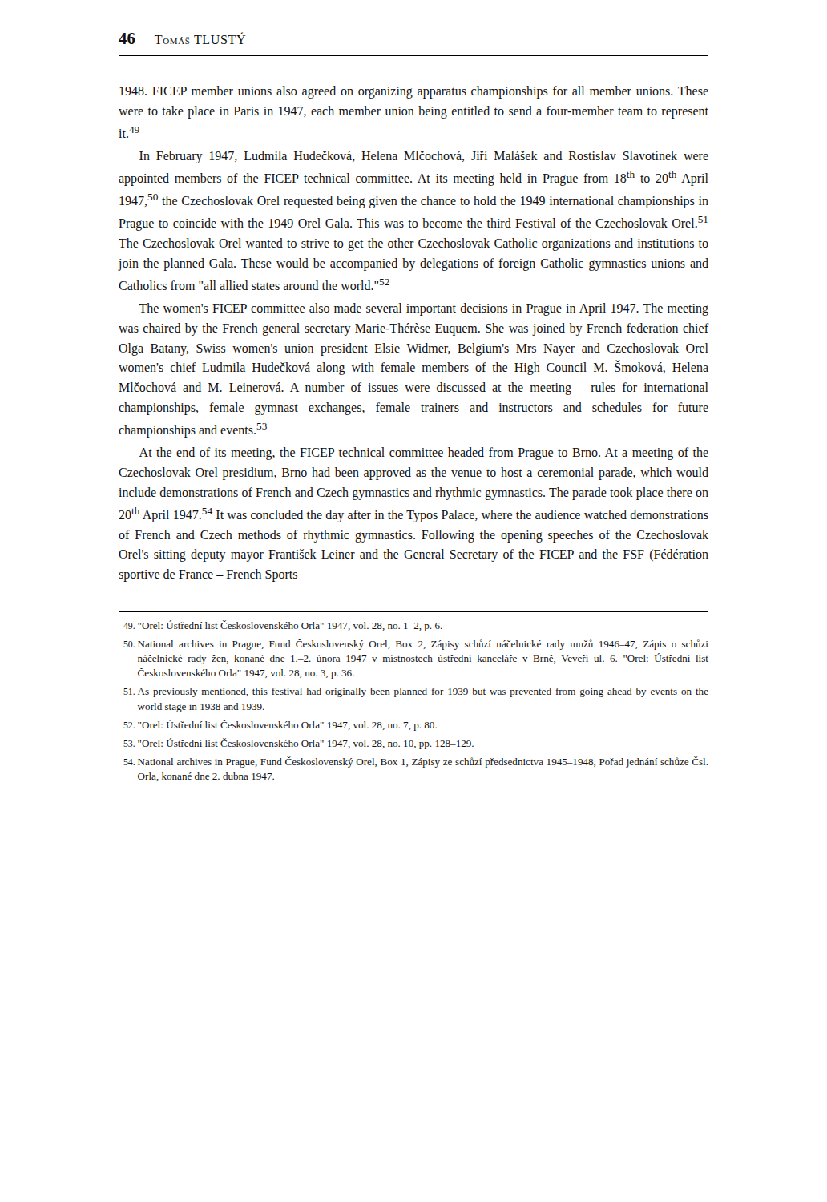46 Tomáš TLUSTÝ
1948. FICEP member unions also agreed on organizing apparatus championships for all member unions. These were to take place in Paris in 1947, each member union being entitled to send a four-member team to represent it.49
In February 1947, Ludmila Hudečková, Helena Mlčochová, Jiří Malášek and Rostislav Slavotínek were appointed members of the FICEP technical committee. At its meeting held in Prague from 18th to 20th April 1947,50 the Czechoslovak Orel requested being given the chance to hold the 1949 international championships in Prague to coincide with the 1949 Orel Gala. This was to become the third Festival of the Czechoslovak Orel.51 The Czechoslovak Orel wanted to strive to get the other Czechoslovak Catholic organizations and institutions to join the planned Gala. These would be accompanied by delegations of foreign Catholic gymnastics unions and Catholics from "all allied states around the world."52
The women's FICEP committee also made several important decisions in Prague in April 1947. The meeting was chaired by the French general secretary Marie-Thérèse Euquem. She was joined by French federation chief Olga Batany, Swiss women's union president Elsie Widmer, Belgium's Mrs Nayer and Czechoslovak Orel women's chief Ludmila Hudečková along with female members of the High Council M. Šmoková, Helena Mlčochová and M. Leinerová. A number of issues were discussed at the meeting – rules for international championships, female gymnast exchanges, female trainers and instructors and schedules for future championships and events.53
At the end of its meeting, the FICEP technical committee headed from Prague to Brno. At a meeting of the Czechoslovak Orel presidium, Brno had been approved as the venue to host a ceremonial parade, which would include demonstrations of French and Czech gymnastics and rhythmic gymnastics. The parade took place there on 20th April 1947.54 It was concluded the day after in the Typos Palace, where the audience watched demonstrations of French and Czech methods of rhythmic gymnastics. Following the opening speeches of the Czechoslovak Orel's sitting deputy mayor František Leiner and the General Secretary of the FICEP and the FSF (Fédération sportive de France – French Sports
"Orel: Ústřední list Československého Orla" 1947, vol. 28, no. 1–2, p. 6.
National archives in Prague, Fund Československý Orel, Box 2, Zápisy schůzí náčelnické rady mužů 1946–47, Zápis o schůzi náčelnické rady žen, konané dne 1.–2. února 1947 v místnostech ústřední kanceláře v Brně, Veveří ul. 6. "Orel: Ústřední list Československého Orla" 1947, vol. 28, no. 3, p. 36.
As previously mentioned, this festival had originally been planned for 1939 but was prevented from going ahead by events on the world stage in 1938 and 1939.
"Orel: Ústřední list Československého Orla" 1947, vol. 28, no. 7, p. 80.
"Orel: Ústřední list Československého Orla" 1947, vol. 28, no. 10, pp. 128–129.
National archives in Prague, Fund Československý Orel, Box 1, Zápisy ze schůzí předsednictva 1945–1948, Pořad jednání schůze Čsl. Orla, konané dne 2. dubna 1947.